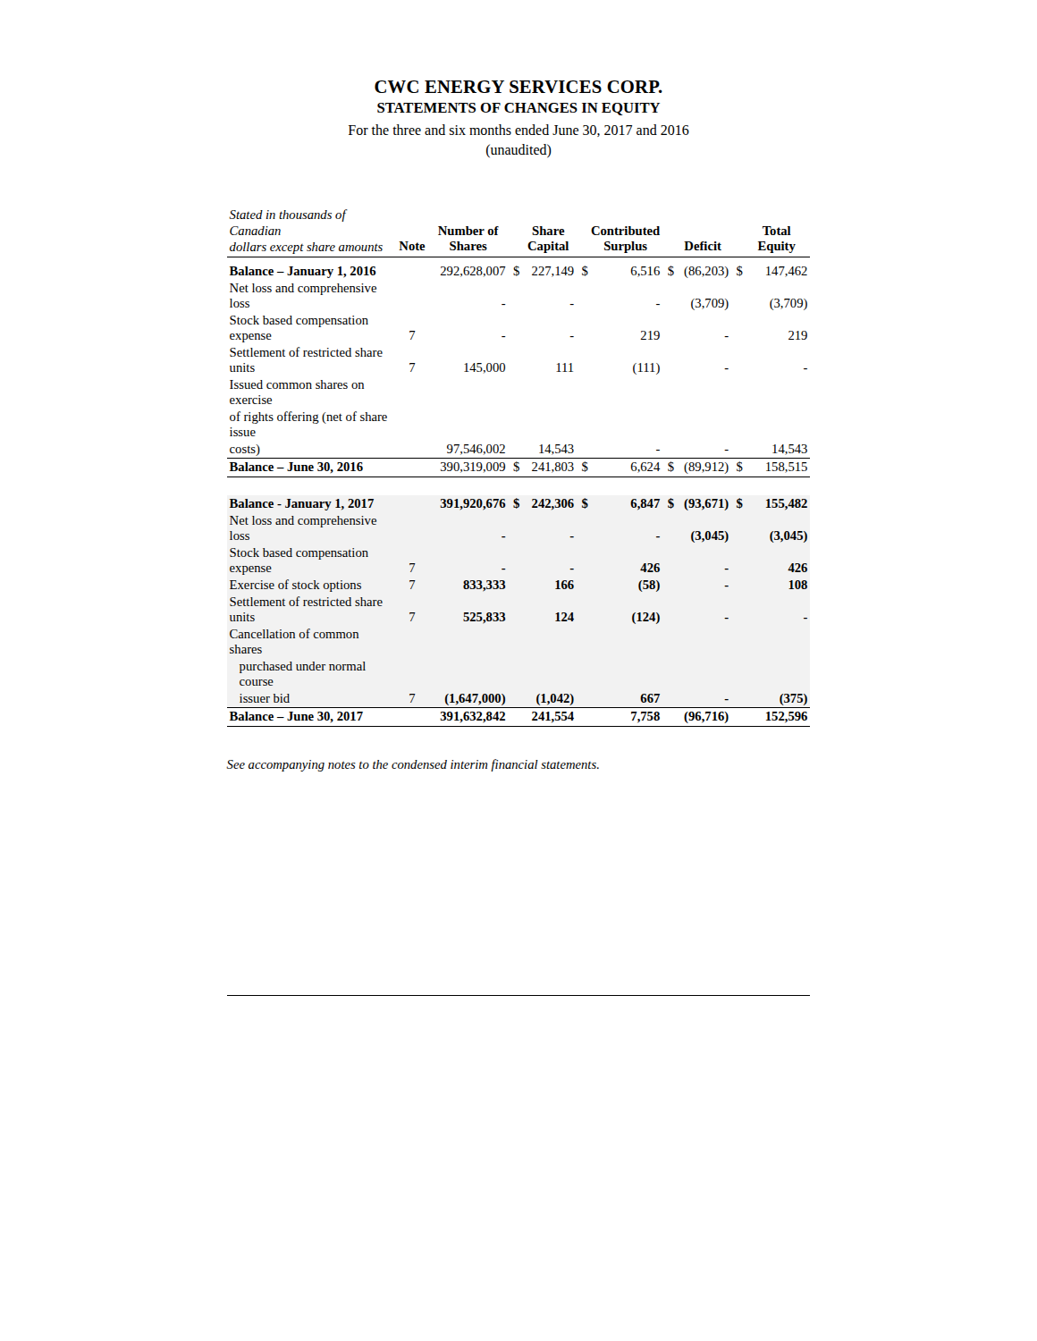CWC ENERGY SERVICES CORP.
STATEMENTS OF CHANGES IN EQUITY
For the three and six months ended June 30, 2017 and 2016
(unaudited)
| Stated in thousands of Canadian dollars except share amounts | Note | Number of Shares | | Share Capital | | Contributed Surplus | | Deficit | | Total Equity |
| Balance – January 1, 2016 | | 292,628,007 | $ | 227,149 | $ | 6,516 | $ | (86,203) | $ | 147,462 |
| Net loss and comprehensive loss | | - | | - | | - | | (3,709) | | (3,709) |
| Stock based compensation expense | 7 | - | | - | | 219 | | - | | 219 |
| Settlement of restricted share units | 7 | 145,000 | | 111 | | (111) | | - | | - |
| Issued common shares on exercise | | | | | | | | | | |
| of rights offering (net of share issue | | | | | | | | | | |
| costs) | | 97,546,002 | | 14,543 | | - | | - | | 14,543 |
| Balance – June 30, 2016 | | 390,319,009 | $ | 241,803 | $ | 6,624 | $ | (89,912) | $ | 158,515 |
| Balance - January 1, 2017 | | 391,920,676 | $ | 242,306 | $ | 6,847 | $ | (93,671) | $ | 155,482 |
| Net loss and comprehensive loss | | - | | - | | - | | (3,045) | | (3,045) |
| Stock based compensation expense | 7 | - | | - | | 426 | | - | | 426 |
| Exercise of stock options | 7 | 833,333 | | 166 | | (58) | | - | | 108 |
| Settlement of restricted share units | 7 | 525,833 | | 124 | | (124) | | - | | - |
| Cancellation of common shares | | | | | | | | | | |
| purchased under normal course | | | | | | | | | | |
| issuer bid | 7 | (1,647,000) | | (1,042) | | 667 | | - | | (375) |
| Balance – June 30, 2017 | | 391,632,842 | | 241,554 | | 7,758 | | (96,716) | | 152,596 |
See accompanying notes to the condensed interim financial statements.